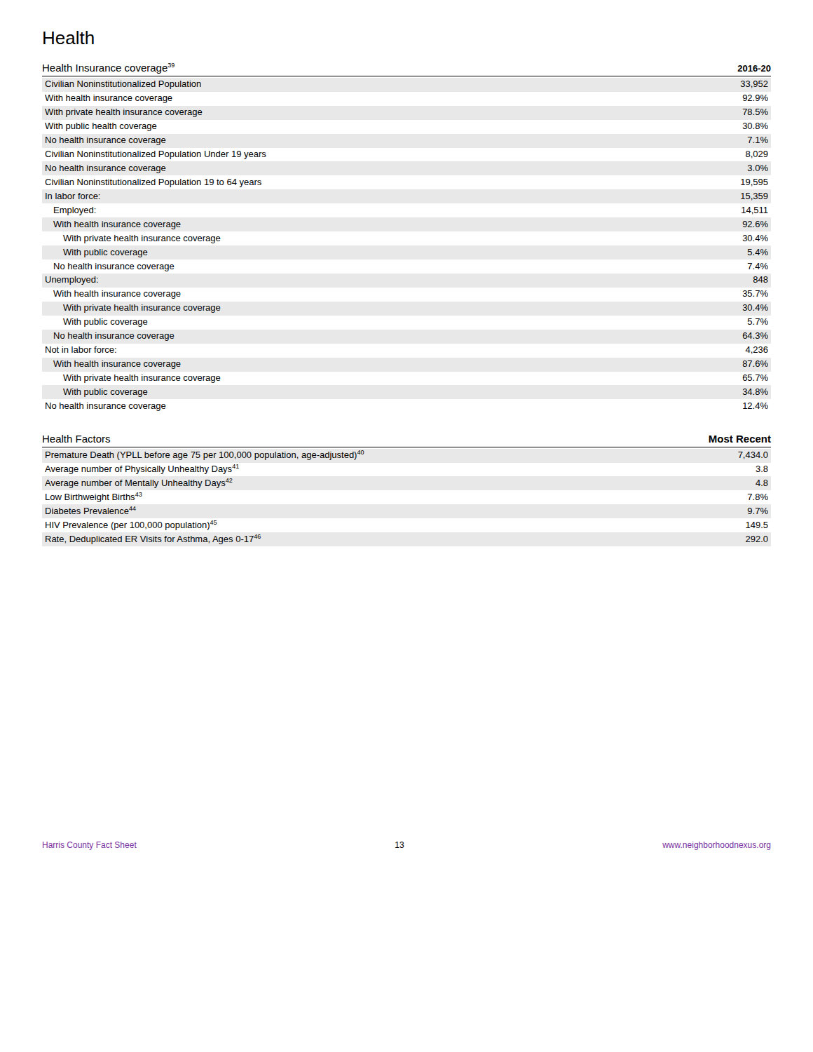Health
Health Insurance coverage39
2016-20
| Civilian Noninstitutionalized Population | 33,952 |
| With health insurance coverage | 92.9% |
| With private health insurance coverage | 78.5% |
| With public health coverage | 30.8% |
| No health insurance coverage | 7.1% |
| Civilian Noninstitutionalized Population Under 19 years | 8,029 |
| No health insurance coverage | 3.0% |
| Civilian Noninstitutionalized Population 19 to 64 years | 19,595 |
| In labor force: | 15,359 |
| Employed: | 14,511 |
| With health insurance coverage | 92.6% |
| With private health insurance coverage | 30.4% |
| With public coverage | 5.4% |
| No health insurance coverage | 7.4% |
| Unemployed: | 848 |
| With health insurance coverage | 35.7% |
| With private health insurance coverage | 30.4% |
| With public coverage | 5.7% |
| No health insurance coverage | 64.3% |
| Not in labor force: | 4,236 |
| With health insurance coverage | 87.6% |
| With private health insurance coverage | 65.7% |
| With public coverage | 34.8% |
| No health insurance coverage | 12.4% |
Health Factors
Most Recent
| Premature Death (YPLL before age 75 per 100,000 population, age-adjusted) 40 | 7,434.0 |
| Average number of Physically Unhealthy Days 41 | 3.8 |
| Average number of Mentally Unhealthy Days 42 | 4.8 |
| Low Birthweight Births 43 | 7.8% |
| Diabetes Prevalence 44 | 9.7% |
| HIV Prevalence (per 100,000 population) 45 | 149.5 |
| Rate, Deduplicated ER Visits for Asthma, Ages 0-17 46 | 292.0 |
Harris County Fact Sheet 13 www.neighborhoodnexus.org